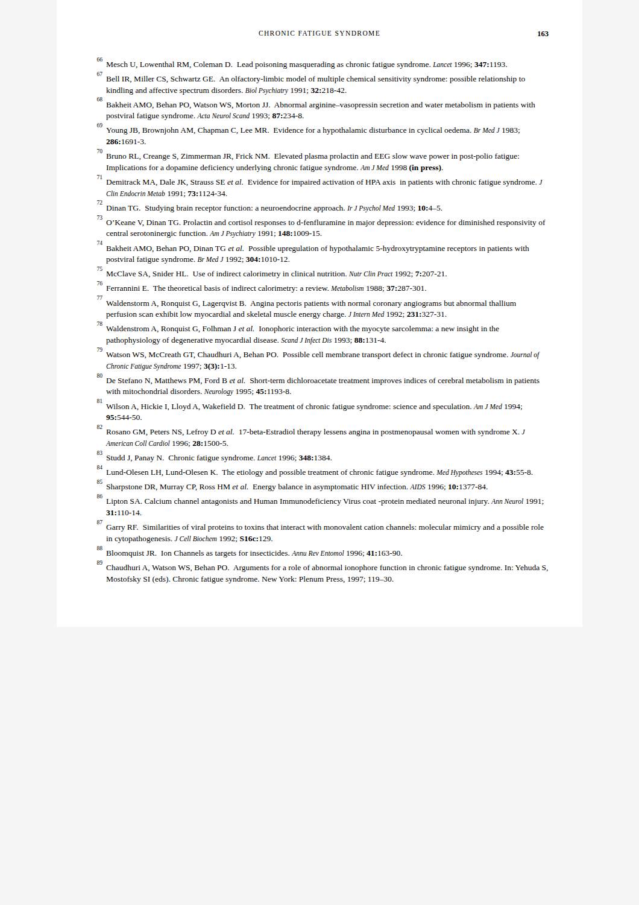CHRONIC FATIGUE SYNDROME 163
66 Mesch U, Lowenthal RM, Coleman D. Lead poisoning masquerading as chronic fatigue syndrome. Lancet 1996; 347: 1193.
67 Bell IR, Miller CS, Schwartz GE. An olfactory-limbic model of multiple chemical sensitivity syndrome: possible relationship to kindling and affective spectrum disorders. Biol Psychiatry 1991; 32: 218-42.
68 Bakheit AMO, Behan PO, Watson WS, Morton JJ. Abnormal arginine–vasopressin secretion and water metabolism in patients with postviral fatigue syndrome. Acta Neurol Scand 1993; 87: 234-8.
69 Young JB, Brownjohn AM, Chapman C, Lee MR. Evidence for a hypothalamic disturbance in cyclical oedema. Br Med J 1983; 286: 1691-3.
70 Bruno RL, Creange S, Zimmerman JR, Frick NM. Elevated plasma prolactin and EEG slow wave power in post-polio fatigue: Implications for a dopamine deficiency underlying chronic fatigue syndrome. Am J Med 1998 (in press).
71 Demitrack MA, Dale JK, Strauss SE et al. Evidence for impaired activation of HPA axis in patients with chronic fatigue syndrome. J Clin Endocrin Metab 1991; 73: 1124-34.
72 Dinan TG. Studying brain receptor function: a neuroendocrine approach. Ir J Psychol Med 1993; 10: 4–5.
73 O’Keane V, Dinan TG. Prolactin and cortisol responses to d-fenfluramine in major depression: evidence for diminished responsivity of central serotoninergic function. Am J Psychiatry 1991; 148: 1009-15.
74 Bakheit AMO, Behan PO, Dinan TG et al. Possible upregulation of hypothalamic 5-hydroxytryptamine receptors in patients with postviral fatigue syndrome. Br Med J 1992; 304: 1010-12.
75 McClave SA, Snider HL. Use of indirect calorimetry in clinical nutrition. Nutr Clin Pract 1992; 7: 207-21.
76 Ferrannini E. The theoretical basis of indirect calorimetry: a review. Metabolism 1988; 37: 287-301.
77 Waldenstorm A, Ronquist G, Lagerqvist B. Angina pectoris patients with normal coronary angiograms but abnormal thallium perfusion scan exhibit low myocardial and skeletal muscle energy charge. J Intern Med 1992; 231: 327-31.
78 Waldenstrom A, Ronquist G, Folhman J et al. Ionophoric interaction with the myocyte sarcolemma: a new insight in the pathophysiology of degenerative myocardial disease. Scand J Infect Dis 1993; 88: 131-4.
79 Watson WS, McCreath GT, Chaudhuri A, Behan PO. Possible cell membrane transport defect in chronic fatigue syndrome. Journal of Chronic Fatigue Syndrome 1997; 3(3): 1-13.
80 De Stefano N, Matthews PM, Ford B et al. Short-term dichloroacetate treatment improves indices of cerebral metabolism in patients with mitochondrial disorders. Neurology 1995; 45: 1193-8.
81 Wilson A, Hickie I, Lloyd A, Wakefield D. The treatment of chronic fatigue syndrome: science and speculation. Am J Med 1994; 95: 544-50.
82 Rosano GM, Peters NS, Lefroy D et al. 17-beta-Estradiol therapy lessens angina in postmenopausal women with syndrome X. J American Coll Cardiol 1996; 28: 1500-5.
83 Studd J, Panay N. Chronic fatigue syndrome. Lancet 1996; 348: 1384.
84 Lund-Olesen LH, Lund-Olesen K. The etiology and possible treatment of chronic fatigue syndrome. Med Hypotheses 1994; 43: 55-8.
85 Sharpstone DR, Murray CP, Ross HM et al. Energy balance in asymptomatic HIV infection. AIDS 1996; 10: 1377-84.
86 Lipton SA. Calcium channel antagonists and Human Immunodeficiency Virus coat -protein mediated neuronal injury. Ann Neurol 1991; 31: 110-14.
87 Garry RF. Similarities of viral proteins to toxins that interact with monovalent cation channels: molecular mimicry and a possible role in cytopathogenesis. J Cell Biochem 1992; S16c: 129.
88 Bloomquist JR. Ion Channels as targets for insecticides. Annu Rev Entomol 1996; 41: 163-90.
89 Chaudhuri A, Watson WS, Behan PO. Arguments for a role of abnormal ionophore function in chronic fatigue syndrome. In: Yehuda S, Mostofsky SI (eds). Chronic fatigue syndrome. New York: Plenum Press, 1997; 119–30.